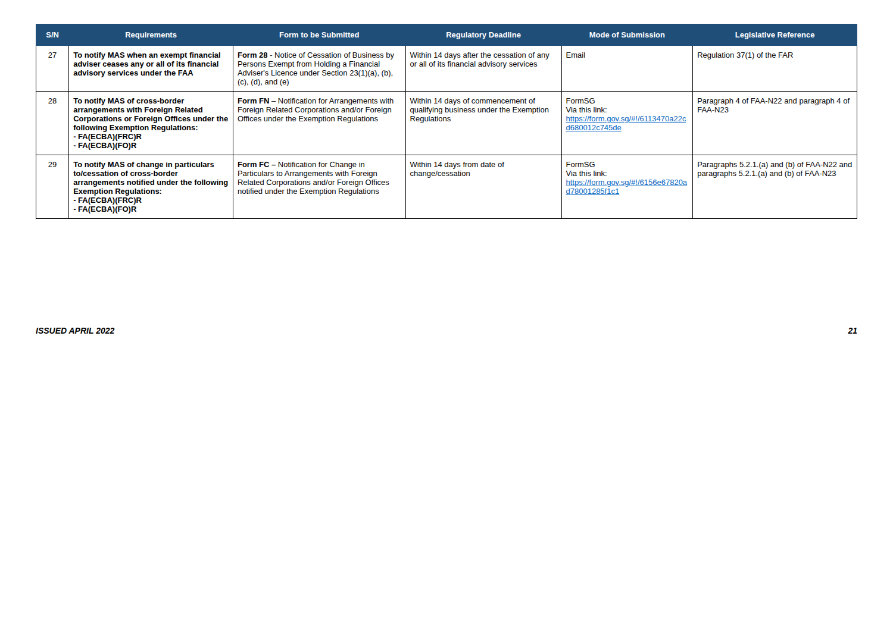| S/N | Requirements | Form to be Submitted | Regulatory Deadline | Mode of Submission | Legislative Reference |
| --- | --- | --- | --- | --- | --- |
| 27 | To notify MAS when an exempt financial adviser ceases any or all of its financial advisory services under the FAA | Form 28 - Notice of Cessation of Business by Persons Exempt from Holding a Financial Adviser's Licence under Section 23(1)(a), (b), (c), (d), and (e) | Within 14 days after the cessation of any or all of its financial advisory services | Email | Regulation 37(1) of the FAR |
| 28 | To notify MAS of cross-border arrangements with Foreign Related Corporations or Foreign Offices under the following Exemption Regulations: - FA(ECBA)(FRC)R - FA(ECBA)(FO)R | Form FN – Notification for Arrangements with Foreign Related Corporations and/or Foreign Offices under the Exemption Regulations | Within 14 days of commencement of qualifying business under the Exemption Regulations | FormSG Via this link: https://form.gov.sg/#!/6113470a22cd680012c745de | Paragraph 4 of FAA-N22 and paragraph 4 of FAA-N23 |
| 29 | To notify MAS of change in particulars to/cessation of cross-border arrangements notified under the following Exemption Regulations: - FA(ECBA)(FRC)R - FA(ECBA)(FO)R | Form FC – Notification for Change in Particulars to Arrangements with Foreign Related Corporations and/or Foreign Offices notified under the Exemption Regulations | Within 14 days from date of change/cessation | FormSG Via this link: https://form.gov.sg/#!/6156e67820ad78001285f1c1 | Paragraphs 5.2.1.(a) and (b) of FAA-N22 and paragraphs 5.2.1.(a) and (b) of FAA-N23 |
ISSUED APRIL 2022 21